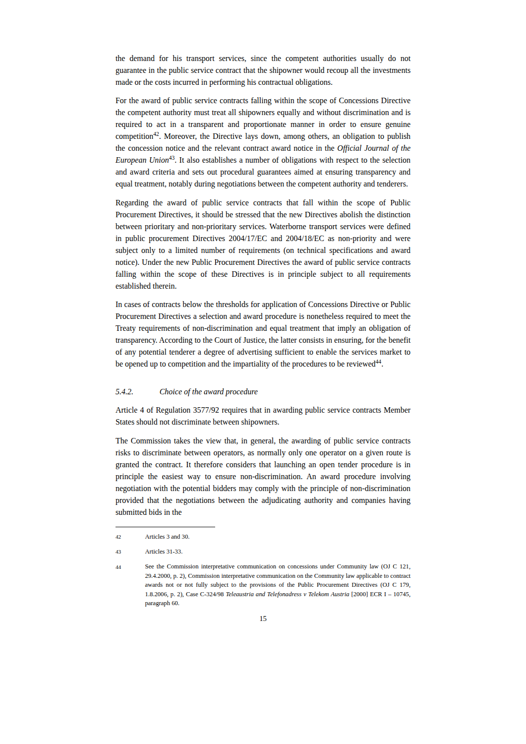the demand for his transport services, since the competent authorities usually do not guarantee in the public service contract that the shipowner would recoup all the investments made or the costs incurred in performing his contractual obligations.
For the award of public service contracts falling within the scope of Concessions Directive the competent authority must treat all shipowners equally and without discrimination and is required to act in a transparent and proportionate manner in order to ensure genuine competition42. Moreover, the Directive lays down, among others, an obligation to publish the concession notice and the relevant contract award notice in the Official Journal of the European Union43. It also establishes a number of obligations with respect to the selection and award criteria and sets out procedural guarantees aimed at ensuring transparency and equal treatment, notably during negotiations between the competent authority and tenderers.
Regarding the award of public service contracts that fall within the scope of Public Procurement Directives, it should be stressed that the new Directives abolish the distinction between prioritary and non-prioritary services. Waterborne transport services were defined in public procurement Directives 2004/17/EC and 2004/18/EC as non-priority and were subject only to a limited number of requirements (on technical specifications and award notice). Under the new Public Procurement Directives the award of public service contracts falling within the scope of these Directives is in principle subject to all requirements established therein.
In cases of contracts below the thresholds for application of Concessions Directive or Public Procurement Directives a selection and award procedure is nonetheless required to meet the Treaty requirements of non-discrimination and equal treatment that imply an obligation of transparency. According to the Court of Justice, the latter consists in ensuring, for the benefit of any potential tenderer a degree of advertising sufficient to enable the services market to be opened up to competition and the impartiality of the procedures to be reviewed44.
5.4.2. Choice of the award procedure
Article 4 of Regulation 3577/92 requires that in awarding public service contracts Member States should not discriminate between shipowners.
The Commission takes the view that, in general, the awarding of public service contracts risks to discriminate between operators, as normally only one operator on a given route is granted the contract. It therefore considers that launching an open tender procedure is in principle the easiest way to ensure non-discrimination. An award procedure involving negotiation with the potential bidders may comply with the principle of non-discrimination provided that the negotiations between the adjudicating authority and companies having submitted bids in the
42
Articles 3 and 30.
43
Articles 31-33.
44
See the Commission interpretative communication on concessions under Community law (OJ C 121, 29.4.2000, p. 2), Commission interpretative communication on the Community law applicable to contract awards not or not fully subject to the provisions of the Public Procurement Directives (OJ C 179, 1.8.2006, p. 2), Case C-324/98 Teleaustria and Telefonadress v Telekom Austria [2000] ECR I – 10745, paragraph 60.
15